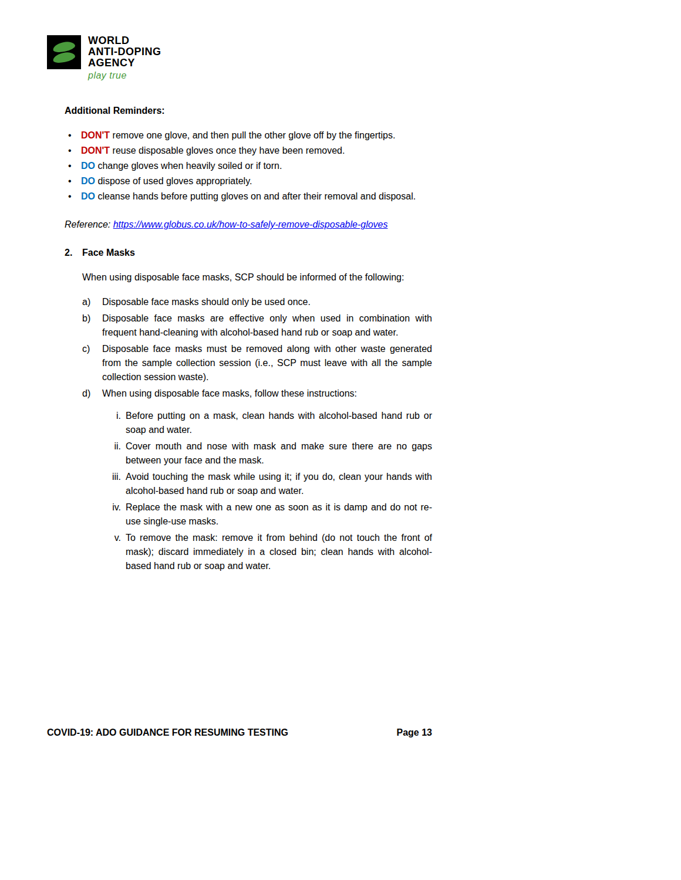WORLD
ANTI-DOPING
AGENCY
play true
Additional Reminders:
DON'T remove one glove, and then pull the other glove off by the fingertips.
DON'T reuse disposable gloves once they have been removed.
DO change gloves when heavily soiled or if torn.
DO dispose of used gloves appropriately.
DO cleanse hands before putting gloves on and after their removal and disposal.
Reference: https://www.globus.co.uk/how-to-safely-remove-disposable-gloves
2. Face Masks
When using disposable face masks, SCP should be informed of the following:
Disposable face masks should only be used once.
Disposable face masks are effective only when used in combination with frequent hand-cleaning with alcohol-based hand rub or soap and water.
Disposable face masks must be removed along with other waste generated from the sample collection session (i.e., SCP must leave with all the sample collection session waste).
When using disposable face masks, follow these instructions:
Before putting on a mask, clean hands with alcohol-based hand rub or soap and water.
Cover mouth and nose with mask and make sure there are no gaps between your face and the mask.
Avoid touching the mask while using it; if you do, clean your hands with alcohol-based hand rub or soap and water.
Replace the mask with a new one as soon as it is damp and do not re-use single-use masks.
To remove the mask: remove it from behind (do not touch the front of mask); discard immediately in a closed bin; clean hands with alcohol-based hand rub or soap and water.
COVID-19: ADO GUIDANCE FOR RESUMING TESTING Page 13